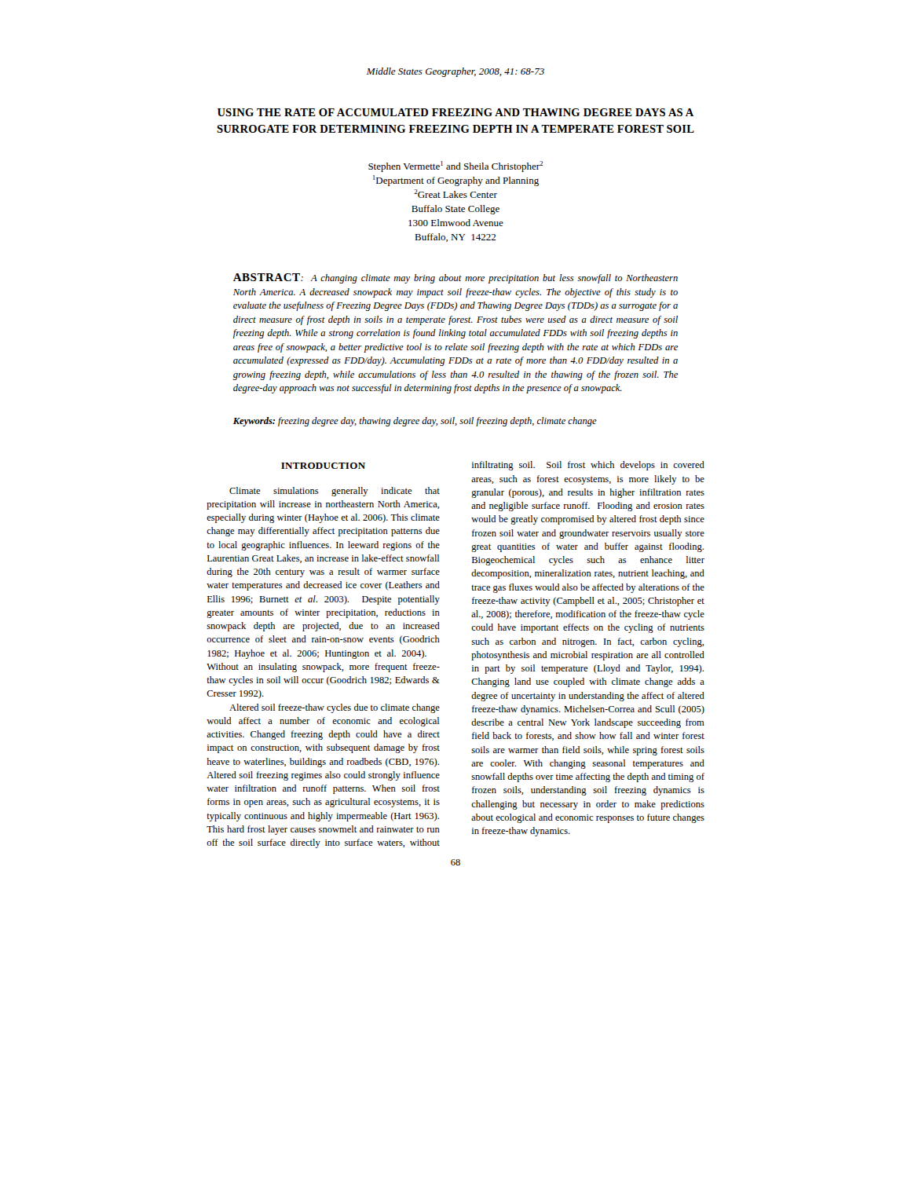Middle States Geographer, 2008, 41: 68-73
Using the Rate of Accumulated Freezing and Thawing Degree Days as a Surrogate for Determining Freezing Depth in a Temperate Forest Soil
Stephen Vermette1 and Sheila Christopher2
1Department of Geography and Planning
2Great Lakes Center
Buffalo State College
1300 Elmwood Avenue
Buffalo, NY 14222
ABSTRACT: A changing climate may bring about more precipitation but less snowfall to Northeastern North America. A decreased snowpack may impact soil freeze-thaw cycles. The objective of this study is to evaluate the usefulness of Freezing Degree Days (FDDs) and Thawing Degree Days (TDDs) as a surrogate for a direct measure of frost depth in soils in a temperate forest. Frost tubes were used as a direct measure of soil freezing depth. While a strong correlation is found linking total accumulated FDDs with soil freezing depths in areas free of snowpack, a better predictive tool is to relate soil freezing depth with the rate at which FDDs are accumulated (expressed as FDD/day). Accumulating FDDs at a rate of more than 4.0 FDD/day resulted in a growing freezing depth, while accumulations of less than 4.0 resulted in the thawing of the frozen soil. The degree-day approach was not successful in determining frost depths in the presence of a snowpack.
Keywords: freezing degree day, thawing degree day, soil, soil freezing depth, climate change
Introduction
Climate simulations generally indicate that precipitation will increase in northeastern North America, especially during winter (Hayhoe et al. 2006). This climate change may differentially affect precipitation patterns due to local geographic influences. In leeward regions of the Laurentian Great Lakes, an increase in lake-effect snowfall during the 20th century was a result of warmer surface water temperatures and decreased ice cover (Leathers and Ellis 1996; Burnett et al. 2003). Despite potentially greater amounts of winter precipitation, reductions in snowpack depth are projected, due to an increased occurrence of sleet and rain-on-snow events (Goodrich 1982; Hayhoe et al. 2006; Huntington et al. 2004). Without an insulating snowpack, more frequent freeze-thaw cycles in soil will occur (Goodrich 1982; Edwards & Cresser 1992).
Altered soil freeze-thaw cycles due to climate change would affect a number of economic and ecological activities. Changed freezing depth could have a direct impact on construction, with subsequent damage by frost heave to waterlines, buildings and roadbeds (CBD, 1976). Altered soil freezing regimes also could strongly influence water infiltration and runoff patterns. When soil frost forms in open areas, such as agricultural ecosystems, it is typically continuous and highly impermeable (Hart 1963). This hard frost layer causes snowmelt and rainwater to run off the soil surface directly into surface waters, without infiltrating soil. Soil frost which develops in covered areas, such as forest ecosystems, is more likely to be granular (porous), and results in higher infiltration rates and negligible surface runoff. Flooding and erosion rates would be greatly compromised by altered frost depth since frozen soil water and groundwater reservoirs usually store great quantities of water and buffer against flooding. Biogeochemical cycles such as enhance litter decomposition, mineralization rates, nutrient leaching, and trace gas fluxes would also be affected by alterations of the freeze-thaw activity (Campbell et al., 2005; Christopher et al., 2008); therefore, modification of the freeze-thaw cycle could have important effects on the cycling of nutrients such as carbon and nitrogen. In fact, carbon cycling, photosynthesis and microbial respiration are all controlled in part by soil temperature (Lloyd and Taylor, 1994). Changing land use coupled with climate change adds a degree of uncertainty in understanding the affect of altered freeze-thaw dynamics. Michelsen-Correa and Scull (2005) describe a central New York landscape succeeding from field back to forests, and show how fall and winter forest soils are warmer than field soils, while spring forest soils are cooler. With changing seasonal temperatures and snowfall depths over time affecting the depth and timing of frozen soils, understanding soil freezing dynamics is challenging but necessary in order to make predictions about ecological and economic responses to future changes in freeze-thaw dynamics.
68